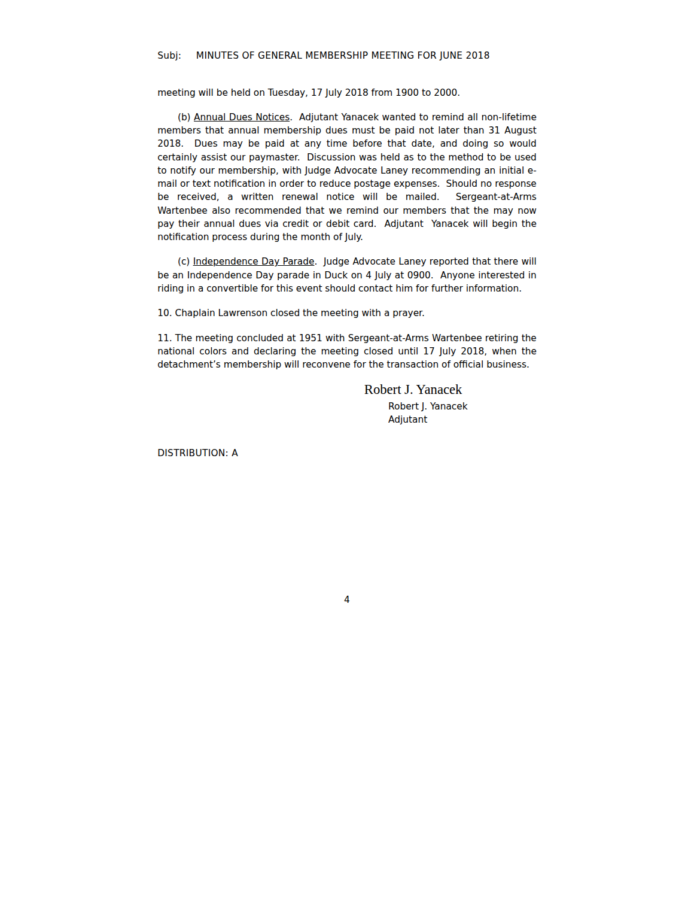Subj: MINUTES OF GENERAL MEMBERSHIP MEETING FOR JUNE 2018
meeting will be held on Tuesday, 17 July 2018 from 1900 to 2000.
(b) Annual Dues Notices. Adjutant Yanacek wanted to remind all non-lifetime members that annual membership dues must be paid not later than 31 August 2018. Dues may be paid at any time before that date, and doing so would certainly assist our paymaster. Discussion was held as to the method to be used to notify our membership, with Judge Advocate Laney recommending an initial e-mail or text notification in order to reduce postage expenses. Should no response be received, a written renewal notice will be mailed. Sergeant-at-Arms Wartenbee also recommended that we remind our members that the may now pay their annual dues via credit or debit card. Adjutant Yanacek will begin the notification process during the month of July.
(c) Independence Day Parade. Judge Advocate Laney reported that there will be an Independence Day parade in Duck on 4 July at 0900. Anyone interested in riding in a convertible for this event should contact him for further information.
10. Chaplain Lawrenson closed the meeting with a prayer.
11. The meeting concluded at 1951 with Sergeant-at-Arms Wartenbee retiring the national colors and declaring the meeting closed until 17 July 2018, when the detachment’s membership will reconvene for the transaction of official business.
Robert J. Yanacek
Robert J. Yanacek
Adjutant
DISTRIBUTION: A
4